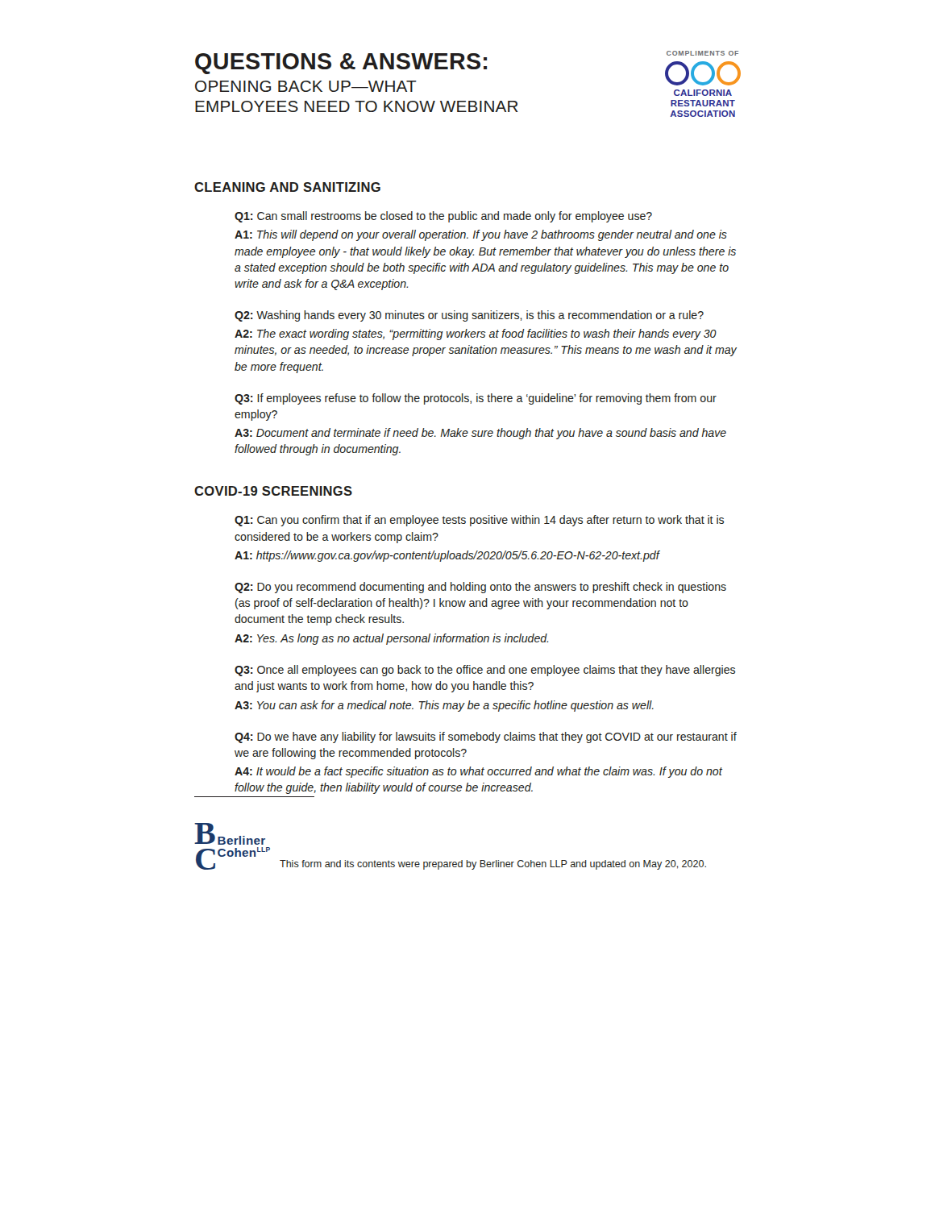Questions & Answers:
Opening Back Up—What
Employees Need to Know Webinar
Compliments of
California
Restaurant
Association
Cleaning and Sanitizing
Q1: Can small restrooms be closed to the public and made only for employee use?
A1: This will depend on your overall operation. If you have 2 bathrooms gender neutral and one is made employee only - that would likely be okay. But remember that whatever you do unless there is a stated exception should be both specific with ADA and regulatory guidelines. This may be one to write and ask for a Q&A exception.
Q2: Washing hands every 30 minutes or using sanitizers, is this a recommendation or a rule?
A2: The exact wording states, “permitting workers at food facilities to wash their hands every 30 minutes, or as needed, to increase proper sanitation measures.” This means to me wash and it may be more frequent.
Q3: If employees refuse to follow the protocols, is there a ‘guideline’ for removing them from our employ?
A3: Document and terminate if need be. Make sure though that you have a sound basis and have followed through in documenting.
COVID-19 Screenings
Q1: Can you confirm that if an employee tests positive within 14 days after return to work that it is considered to be a workers comp claim?
A1: https://www.gov.ca.gov/wp-content/uploads/2020/05/5.6.20-EO-N-62-20-text.pdf
Q2: Do you recommend documenting and holding onto the answers to preshift check in questions (as proof of self-declaration of health)? I know and agree with your recommendation not to document the temp check results.
A2: Yes. As long as no actual personal information is included.
Q3: Once all employees can go back to the office and one employee claims that they have allergies and just wants to work from home, how do you handle this?
A3: You can ask for a medical note. This may be a specific hotline question as well.
Q4: Do we have any liability for lawsuits if somebody claims that they got COVID at our restaurant if we are following the recommended protocols?
A4: It would be a fact specific situation as to what occurred and what the claim was. If you do not follow the guide, then liability would of course be increased.
B
C Berliner CohenLLP
This form and its contents were prepared by Berliner Cohen LLP and updated on May 20, 2020.